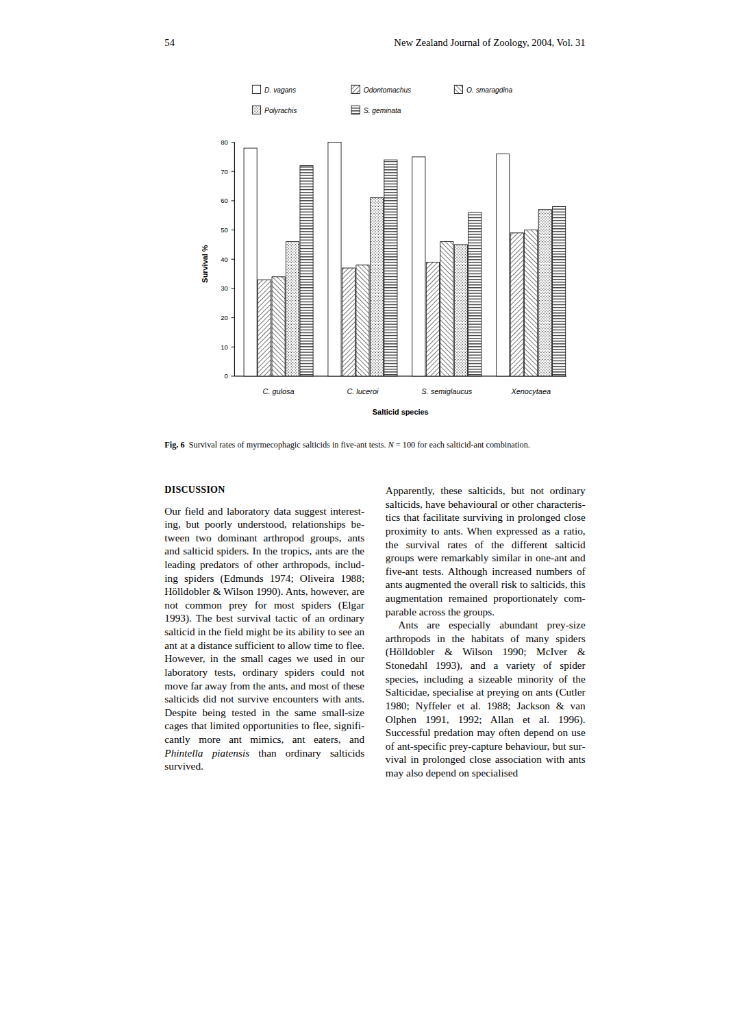54
New Zealand Journal of Zoology, 2004, Vol. 31
D. vagans Odontomachus O. smaragdina Polyrachis S. geminata 80 70 60 50 40 30 20 10 0 Survival % C. gulosa C. luceroi S. semiglaucus Xenocytaea Salticid species
Fig. 6 Survival rates of myrmecophagic salticids in five-ant tests. N = 100 for each salticid-ant combination.
DISCUSSION
Our field and laboratory data suggest interesting, but poorly understood, relationships between two dominant arthropod groups, ants and salticid spiders. In the tropics, ants are the leading predators of other arthropods, including spiders (Edmunds 1974; Oliveira 1988; Hölldobler & Wilson 1990). Ants, however, are not common prey for most spiders (Elgar 1993). The best survival tactic of an ordinary salticid in the field might be its ability to see an ant at a distance sufficient to allow time to flee. However, in the small cages we used in our laboratory tests, ordinary spiders could not move far away from the ants, and most of these salticids did not survive encounters with ants. Despite being tested in the same small-size cages that limited opportunities to flee, significantly more ant mimics, ant eaters, and Phintella piatensis than ordinary salticids survived.
Apparently, these salticids, but not ordinary salticids, have behavioural or other characteristics that facilitate surviving in prolonged close proximity to ants. When expressed as a ratio, the survival rates of the different salticid groups were remarkably similar in one-ant and five-ant tests. Although increased numbers of ants augmented the overall risk to salticids, this augmentation remained proportionately comparable across the groups.
Ants are especially abundant prey-size arthropods in the habitats of many spiders (Hölldobler & Wilson 1990; McIver & Stonedahl 1993), and a variety of spider species, including a sizeable minority of the Salticidae, specialise at preying on ants (Cutler 1980; Nyffeler et al. 1988; Jackson & van Olphen 1991, 1992; Allan et al. 1996). Successful predation may often depend on use of ant-specific prey-capture behaviour, but survival in prolonged close association with ants may also depend on specialised